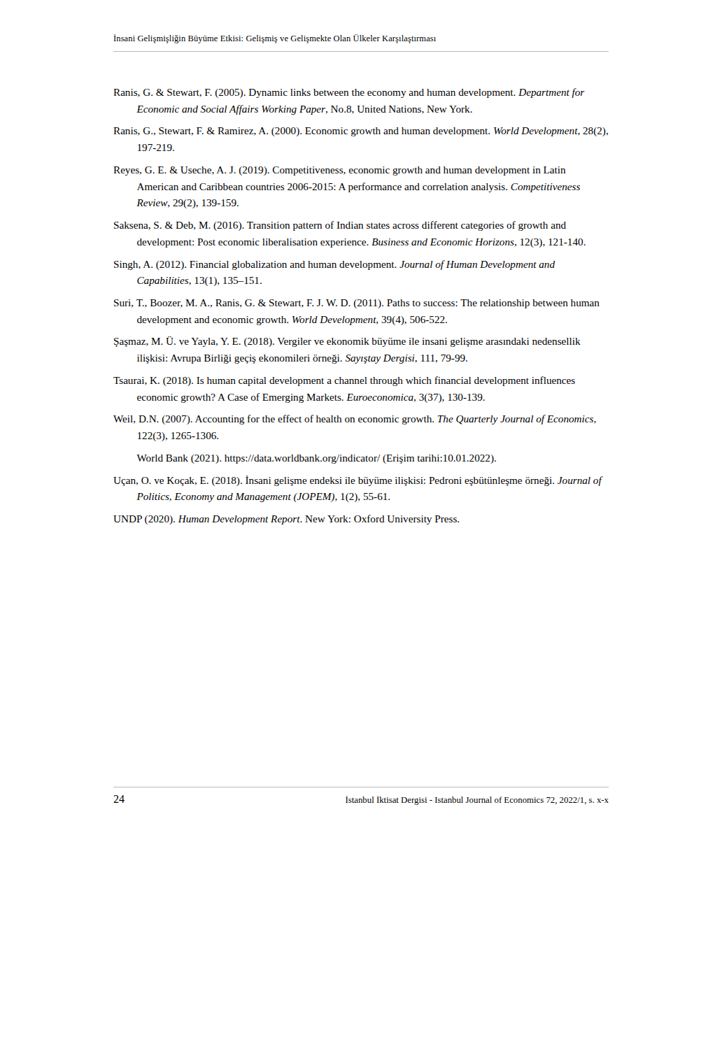İnsani Gelişmişliğin Büyüme Etkisi: Gelişmiş ve Gelişmekte Olan Ülkeler Karşılaştırması
Ranis, G. & Stewart, F. (2005). Dynamic links between the economy and human development. Department for Economic and Social Affairs Working Paper, No.8, United Nations, New York.
Ranis, G., Stewart, F. & Ramirez, A. (2000). Economic growth and human development. World Development, 28(2), 197-219.
Reyes, G. E. & Useche, A. J. (2019). Competitiveness, economic growth and human development in Latin American and Caribbean countries 2006-2015: A performance and correlation analysis. Competitiveness Review, 29(2), 139-159.
Saksena, S. & Deb, M. (2016). Transition pattern of Indian states across different categories of growth and development: Post economic liberalisation experience. Business and Economic Horizons, 12(3), 121-140.
Singh, A. (2012). Financial globalization and human development. Journal of Human Development and Capabilities, 13(1), 135–151.
Suri, T., Boozer, M. A., Ranis, G. & Stewart, F. J. W. D. (2011). Paths to success: The relationship between human development and economic growth. World Development, 39(4), 506-522.
Şaşmaz, M. Ü. ve Yayla, Y. E. (2018). Vergiler ve ekonomik büyüme ile insani gelişme arasındaki nedensellik ilişkisi: Avrupa Birliği geçiş ekonomileri örneği. Sayıştay Dergisi, 111, 79-99.
Tsaurai, K. (2018). Is human capital development a channel through which financial development influences economic growth? A Case of Emerging Markets. Euroeconomica, 3(37), 130-139.
Weil, D.N. (2007). Accounting for the effect of health on economic growth. The Quarterly Journal of Economics, 122(3), 1265-1306.
World Bank (2021). https://data.worldbank.org/indicator/ (Erişim tarihi:10.01.2022).
Uçan, O. ve Koçak, E. (2018). İnsani gelişme endeksi ile büyüme ilişkisi: Pedroni eşbütünleşme örneği. Journal of Politics, Economy and Management (JOPEM), 1(2), 55-61.
UNDP (2020). Human Development Report. New York: Oxford University Press.
24 İstanbul İktisat Dergisi - Istanbul Journal of Economics 72, 2022/1, s. x-x